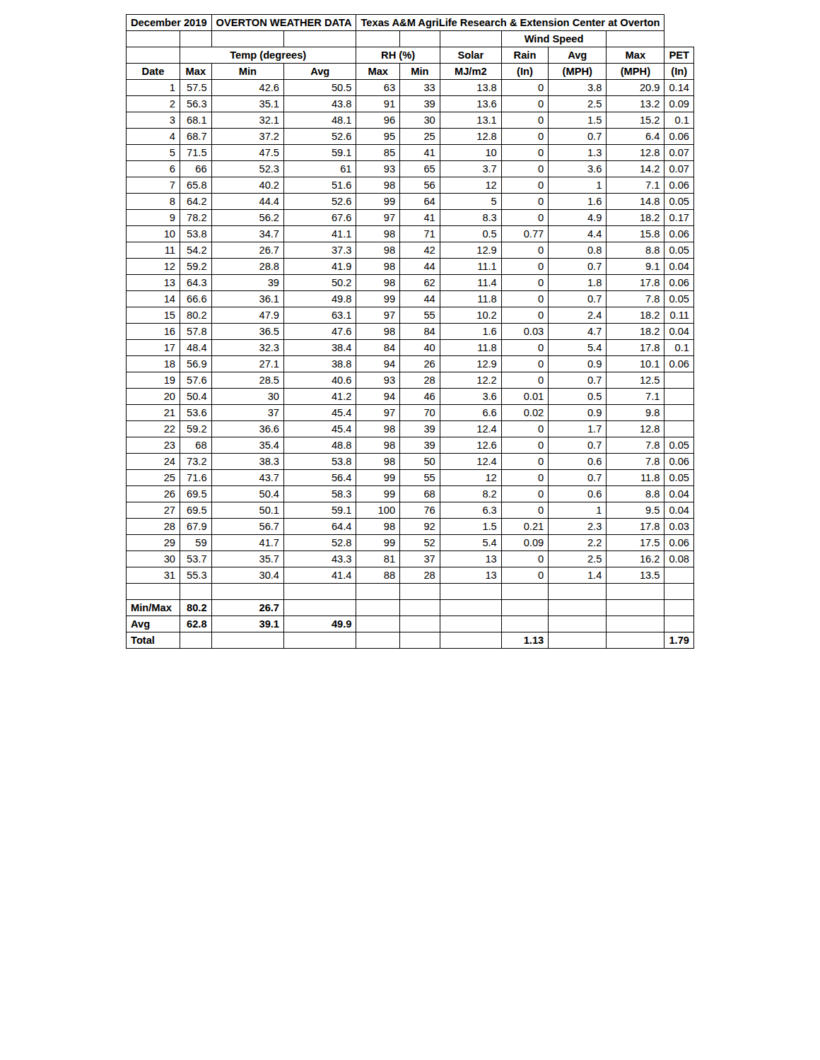| December 2019 | OVERTON WEATHER DATA | Texas A&M AgriLife Research & Extension Center at Overton |
| --- | --- | --- |
| | | | | | | | Wind Speed | |
| | Temp (degrees) | RH (%) | Solar | Rain | Avg | Max | PET |
| Date | Max | Min | Avg | Max | Min | MJ/m2 | (In) | (MPH) | (MPH) | (In) |
| 1 | 57.5 | 42.6 | 50.5 | 63 | 33 | 13.8 | 0 | 3.8 | 20.9 | 0.14 |
| 2 | 56.3 | 35.1 | 43.8 | 91 | 39 | 13.6 | 0 | 2.5 | 13.2 | 0.09 |
| 3 | 68.1 | 32.1 | 48.1 | 96 | 30 | 13.1 | 0 | 1.5 | 15.2 | 0.1 |
| 4 | 68.7 | 37.2 | 52.6 | 95 | 25 | 12.8 | 0 | 0.7 | 6.4 | 0.06 |
| 5 | 71.5 | 47.5 | 59.1 | 85 | 41 | 10 | 0 | 1.3 | 12.8 | 0.07 |
| 6 | 66 | 52.3 | 61 | 93 | 65 | 3.7 | 0 | 3.6 | 14.2 | 0.07 |
| 7 | 65.8 | 40.2 | 51.6 | 98 | 56 | 12 | 0 | 1 | 7.1 | 0.06 |
| 8 | 64.2 | 44.4 | 52.6 | 99 | 64 | 5 | 0 | 1.6 | 14.8 | 0.05 |
| 9 | 78.2 | 56.2 | 67.6 | 97 | 41 | 8.3 | 0 | 4.9 | 18.2 | 0.17 |
| 10 | 53.8 | 34.7 | 41.1 | 98 | 71 | 0.5 | 0.77 | 4.4 | 15.8 | 0.06 |
| 11 | 54.2 | 26.7 | 37.3 | 98 | 42 | 12.9 | 0 | 0.8 | 8.8 | 0.05 |
| 12 | 59.2 | 28.8 | 41.9 | 98 | 44 | 11.1 | 0 | 0.7 | 9.1 | 0.04 |
| 13 | 64.3 | 39 | 50.2 | 98 | 62 | 11.4 | 0 | 1.8 | 17.8 | 0.06 |
| 14 | 66.6 | 36.1 | 49.8 | 99 | 44 | 11.8 | 0 | 0.7 | 7.8 | 0.05 |
| 15 | 80.2 | 47.9 | 63.1 | 97 | 55 | 10.2 | 0 | 2.4 | 18.2 | 0.11 |
| 16 | 57.8 | 36.5 | 47.6 | 98 | 84 | 1.6 | 0.03 | 4.7 | 18.2 | 0.04 |
| 17 | 48.4 | 32.3 | 38.4 | 84 | 40 | 11.8 | 0 | 5.4 | 17.8 | 0.1 |
| 18 | 56.9 | 27.1 | 38.8 | 94 | 26 | 12.9 | 0 | 0.9 | 10.1 | 0.06 |
| 19 | 57.6 | 28.5 | 40.6 | 93 | 28 | 12.2 | 0 | 0.7 | 12.5 | |
| 20 | 50.4 | 30 | 41.2 | 94 | 46 | 3.6 | 0.01 | 0.5 | 7.1 | |
| 21 | 53.6 | 37 | 45.4 | 97 | 70 | 6.6 | 0.02 | 0.9 | 9.8 | |
| 22 | 59.2 | 36.6 | 45.4 | 98 | 39 | 12.4 | 0 | 1.7 | 12.8 | |
| 23 | 68 | 35.4 | 48.8 | 98 | 39 | 12.6 | 0 | 0.7 | 7.8 | 0.05 |
| 24 | 73.2 | 38.3 | 53.8 | 98 | 50 | 12.4 | 0 | 0.6 | 7.8 | 0.06 |
| 25 | 71.6 | 43.7 | 56.4 | 99 | 55 | 12 | 0 | 0.7 | 11.8 | 0.05 |
| 26 | 69.5 | 50.4 | 58.3 | 99 | 68 | 8.2 | 0 | 0.6 | 8.8 | 0.04 |
| 27 | 69.5 | 50.1 | 59.1 | 100 | 76 | 6.3 | 0 | 1 | 9.5 | 0.04 |
| 28 | 67.9 | 56.7 | 64.4 | 98 | 92 | 1.5 | 0.21 | 2.3 | 17.8 | 0.03 |
| 29 | 59 | 41.7 | 52.8 | 99 | 52 | 5.4 | 0.09 | 2.2 | 17.5 | 0.06 |
| 30 | 53.7 | 35.7 | 43.3 | 81 | 37 | 13 | 0 | 2.5 | 16.2 | 0.08 |
| 31 | 55.3 | 30.4 | 41.4 | 88 | 28 | 13 | 0 | 1.4 | 13.5 | |
| Min/Max | 80.2 | 26.7 | | | | | | | | |
| Avg | 62.8 | 39.1 | 49.9 | | | | | | | |
| Total | | | | | | | 1.13 | | | 1.79 |